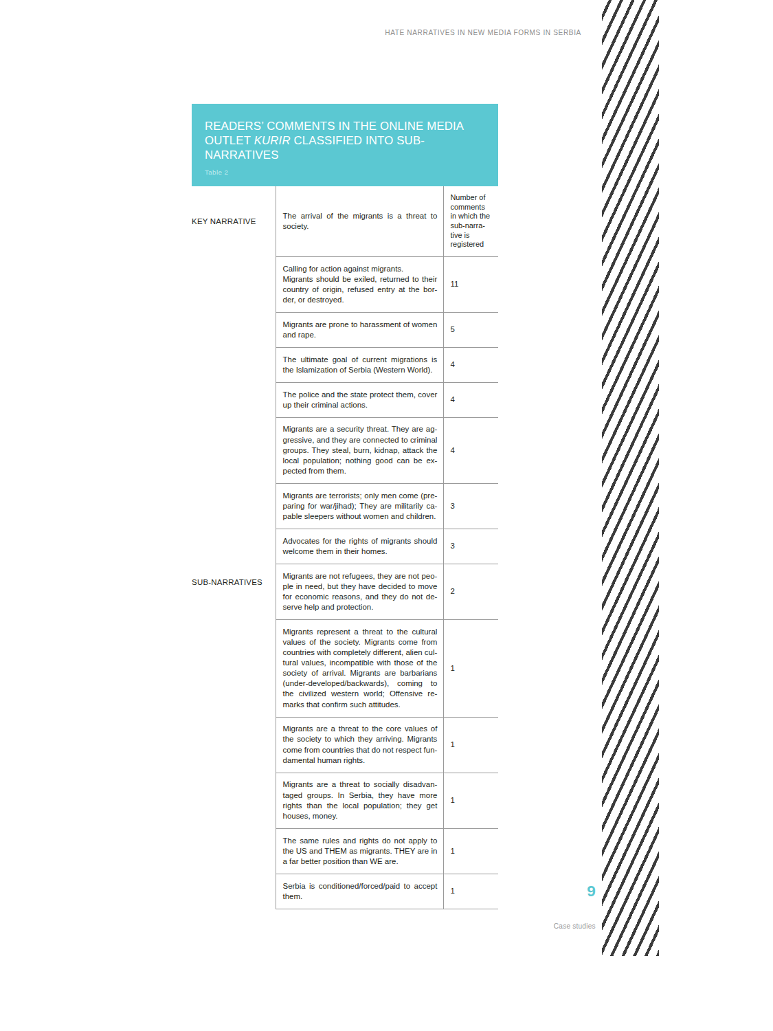Hate narratives in new media forms in Serbia
Readers’ comments in the online media outlet Kurir classified into sub-narratives
Table 2
| KEY NARRATIVE | The arrival of the migrants is a threat to society. | Number of comments in which the sub-narrative is registered |
| SUB-NARRATIVES | Calling for action against migrants. Migrants should be exiled, returned to their country of origin, refused entry at the border, or destroyed. | 11 |
| Migrants are prone to harassment of women and rape. | 5 |
| The ultimate goal of current migrations is the Islamization of Serbia (Western World). | 4 |
| The police and the state protect them, cover up their criminal actions. | 4 |
| Migrants are a security threat. They are aggressive, and they are connected to criminal groups. They steal, burn, kidnap, attack the local population; nothing good can be expected from them. | 4 |
| Migrants are terrorists; only men come (preparing for war/jihad); They are militarily capable sleepers without women and children. | 3 |
| Advocates for the rights of migrants should welcome them in their homes. | 3 |
| Migrants are not refugees, they are not people in need, but they have decided to move for economic reasons, and they do not deserve help and protection. | 2 |
| Migrants represent a threat to the cultural values of the society. Migrants come from countries with completely different, alien cultural values, incompatible with those of the society of arrival. Migrants are barbarians (under-developed/backwards), coming to the civilized western world; Offensive remarks that confirm such attitudes. | 1 |
| Migrants are a threat to the core values of the society to which they arriving. Migrants come from countries that do not respect fundamental human rights. | 1 |
| Migrants are a threat to socially disadvantaged groups. In Serbia, they have more rights than the local population; they get houses, money. | 1 |
| The same rules and rights do not apply to the US and THEM as migrants. THEY are in a far better position than WE are. | 1 |
| Serbia is conditioned/forced/paid to accept them. | 1 |
9
Case studies